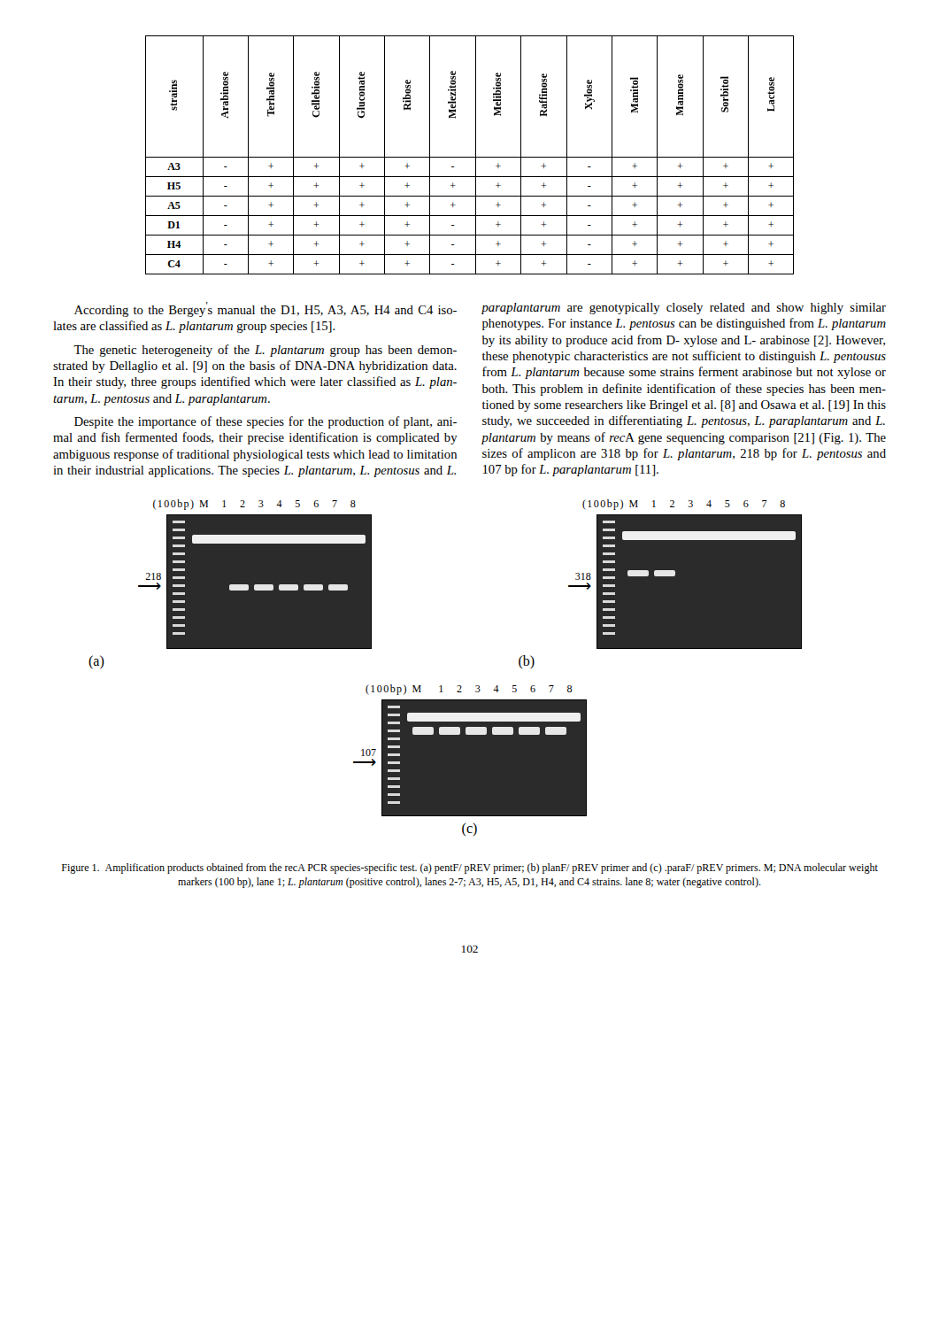| strains | Arabinose | Terhalose | Cellebiose | Gluconate | Ribose | Melezitose | Melibiose | Raffinose | Xylose | Manitol | Mannose | Sorbitol | Lactose |
| --- | --- | --- | --- | --- | --- | --- | --- | --- | --- | --- | --- | --- | --- |
| A3 | - | + | + | + | + | - | + | + | - | + | + | + | + |
| H5 | - | + | + | + | + | + | + | + | - | + | + | + | + |
| A5 | - | + | + | + | + | + | + | + | - | + | + | + | + |
| D1 | - | + | + | + | + | - | + | + | - | + | + | + | + |
| H4 | - | + | + | + | + | - | + | + | - | + | + | + | + |
| C4 | - | + | + | + | + | - | + | + | - | + | + | + | + |
According to the Bergey's manual the D1, H5, A3, A5, H4 and C4 isolates are classified as L. plantarum group species [15].
The genetic heterogeneity of the L. plantarum group has been demonstrated by Dellaglio et al. [9] on the basis of DNA-DNA hybridization data. In their study, three groups identified which were later classified as L. plantarum, L. pentosus and L. paraplantarum.
Despite the importance of these species for the production of plant, animal and fish fermented foods, their precise identification is complicated by ambiguous response of traditional physiological tests which lead to limitation in their industrial applications. The species L. plantarum, L. pentosus and L. paraplantarum are genotypically closely related and show highly similar phenotypes. For instance L. pentosus can be distinguished from L. plantarum by its ability to produce acid from D- xylose and L- arabinose [2]. However, these phenotypic characteristics are not sufficient to distinguish L. pentousus from L. plantarum because some strains ferment arabinose but not xylose or both. This problem in definite identification of these species has been mentioned by some researchers like Bringel et al. [8] and Osawa et al. [19] In this study, we succeeded in differentiating L. pentosus, L. paraplantarum and L. plantarum by means of rec A gene sequencing comparison [21] (Fig. 1). The sizes of amplicon are 318 bp for L. plantarum, 218 bp for L. pentosus and 107 bp for L. paraplantarum [11].
(100bp) M 1 2 3 4 5 6 7 8
218 ⟶
(a)
(100bp) M 1 2 3 4 5 6 7 8
318 ⟶
(b)
(100bp) M 1 2 3 4 5 6 7 8
107 ⟶
(c)
Figure 1. Amplification products obtained from the recA PCR species-specific test. (a) pentF/ pREV primer; (b) planF/ pREV primer and (c) .paraF/ pREV primers. M; DNA molecular weight markers (100 bp), lane 1; L. plantarum (positive control), lanes 2-7; A3, H5, A5, D1, H4, and C4 strains. lane 8; water (negative control).
102